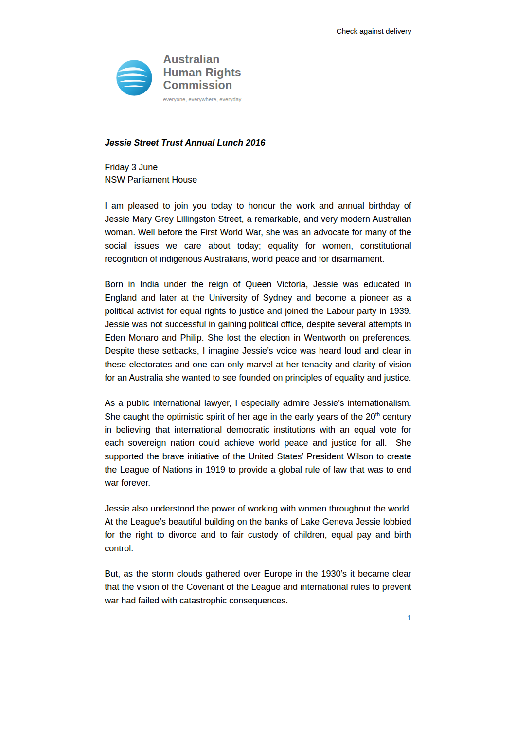Check against delivery
Australian Human Rights Commission
everyone, everywhere, everyday
Jessie Street Trust Annual Lunch 2016
Friday 3 June
NSW Parliament House
I am pleased to join you today to honour the work and annual birthday of Jessie Mary Grey Lillingston Street, a remarkable, and very modern Australian woman. Well before the First World War, she was an advocate for many of the social issues we care about today; equality for women, constitutional recognition of indigenous Australians, world peace and for disarmament.
Born in India under the reign of Queen Victoria, Jessie was educated in England and later at the University of Sydney and become a pioneer as a political activist for equal rights to justice and joined the Labour party in 1939. Jessie was not successful in gaining political office, despite several attempts in Eden Monaro and Philip. She lost the election in Wentworth on preferences. Despite these setbacks, I imagine Jessie’s voice was heard loud and clear in these electorates and one can only marvel at her tenacity and clarity of vision for an Australia she wanted to see founded on principles of equality and justice.
As a public international lawyer, I especially admire Jessie’s internationalism. She caught the optimistic spirit of her age in the early years of the 20th century in believing that international democratic institutions with an equal vote for each sovereign nation could achieve world peace and justice for all. She supported the brave initiative of the United States’ President Wilson to create the League of Nations in 1919 to provide a global rule of law that was to end war forever.
Jessie also understood the power of working with women throughout the world. At the League’s beautiful building on the banks of Lake Geneva Jessie lobbied for the right to divorce and to fair custody of children, equal pay and birth control.
But, as the storm clouds gathered over Europe in the 1930’s it became clear that the vision of the Covenant of the League and international rules to prevent war had failed with catastrophic consequences.
1